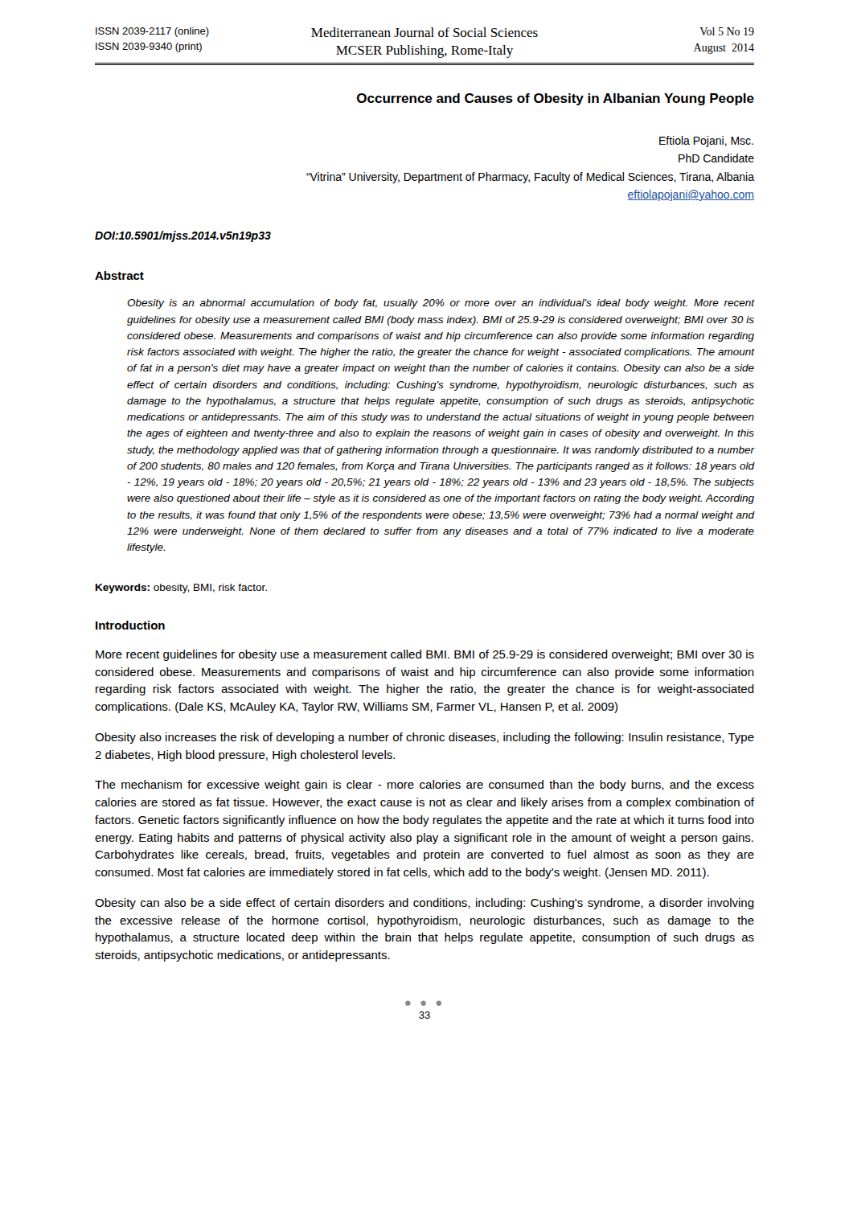| ISSN 2039-2117 (online) ISSN 2039-9340 (print) | Mediterranean Journal of Social Sciences MCSER Publishing, Rome-Italy | Vol 5 No 19 August 2014 |
Occurrence and Causes of Obesity in Albanian Young People
Eftiola Pojani, Msc.
PhD Candidate
“Vitrina” University, Department of Pharmacy, Faculty of Medical Sciences, Tirana, Albania
eftiolapojani@yahoo.com
DOI:10.5901/mjss.2014.v5n19p33
Abstract
Obesity is an abnormal accumulation of body fat, usually 20% or more over an individual's ideal body weight. More recent guidelines for obesity use a measurement called BMI (body mass index). BMI of 25.9-29 is considered overweight; BMI over 30 is considered obese. Measurements and comparisons of waist and hip circumference can also provide some information regarding risk factors associated with weight. The higher the ratio, the greater the chance for weight - associated complications. The amount of fat in a person's diet may have a greater impact on weight than the number of calories it contains. Obesity can also be a side effect of certain disorders and conditions, including: Cushing's syndrome, hypothyroidism, neurologic disturbances, such as damage to the hypothalamus, a structure that helps regulate appetite, consumption of such drugs as steroids, antipsychotic medications or antidepressants. The aim of this study was to understand the actual situations of weight in young people between the ages of eighteen and twenty-three and also to explain the reasons of weight gain in cases of obesity and overweight. In this study, the methodology applied was that of gathering information through a questionnaire. It was randomly distributed to a number of 200 students, 80 males and 120 females, from Korça and Tirana Universities. The participants ranged as it follows: 18 years old - 12%, 19 years old - 18%; 20 years old - 20,5%; 21 years old - 18%; 22 years old - 13% and 23 years old - 18,5%. The subjects were also questioned about their life – style as it is considered as one of the important factors on rating the body weight. According to the results, it was found that only 1,5% of the respondents were obese; 13,5% were overweight; 73% had a normal weight and 12% were underweight. None of them declared to suffer from any diseases and a total of 77% indicated to live a moderate lifestyle.
Keywords: obesity, BMI, risk factor.
Introduction
More recent guidelines for obesity use a measurement called BMI. BMI of 25.9-29 is considered overweight; BMI over 30 is considered obese. Measurements and comparisons of waist and hip circumference can also provide some information regarding risk factors associated with weight. The higher the ratio, the greater the chance is for weight-associated complications. (Dale KS, McAuley KA, Taylor RW, Williams SM, Farmer VL, Hansen P, et al. 2009)
Obesity also increases the risk of developing a number of chronic diseases, including the following: Insulin resistance, Type 2 diabetes, High blood pressure, High cholesterol levels.
The mechanism for excessive weight gain is clear - more calories are consumed than the body burns, and the excess calories are stored as fat tissue. However, the exact cause is not as clear and likely arises from a complex combination of factors. Genetic factors significantly influence on how the body regulates the appetite and the rate at which it turns food into energy. Eating habits and patterns of physical activity also play a significant role in the amount of weight a person gains. Carbohydrates like cereals, bread, fruits, vegetables and protein are converted to fuel almost as soon as they are consumed. Most fat calories are immediately stored in fat cells, which add to the body's weight. (Jensen MD. 2011).
Obesity can also be a side effect of certain disorders and conditions, including: Cushing's syndrome, a disorder involving the excessive release of the hormone cortisol, hypothyroidism, neurologic disturbances, such as damage to the hypothalamus, a structure located deep within the brain that helps regulate appetite, consumption of such drugs as steroids, antipsychotic medications, or antidepressants.
● ● ●
33